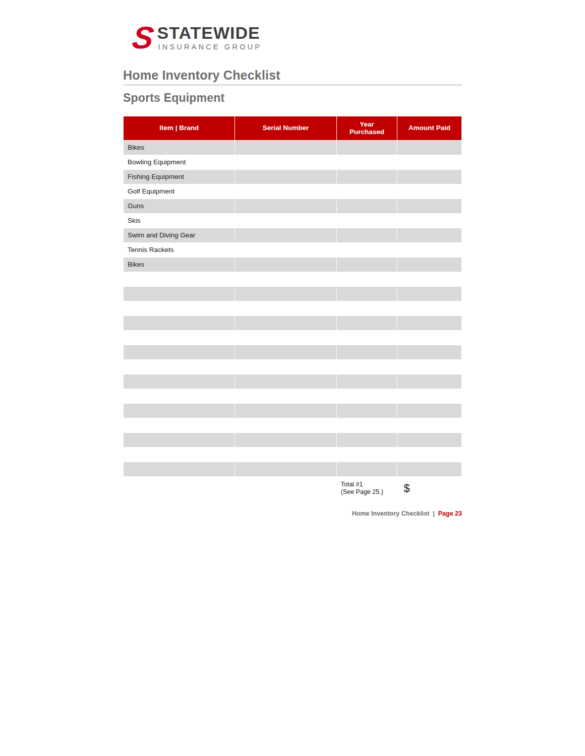S
STATEWIDE
INSURANCE GROUP
Home Inventory Checklist
Sports Equipment
| Item / Brand | Serial Number | Year Purchased | Amount Paid |
| --- | --- | --- | --- |
| Bikes | | | |
| Bowling Equipment | | | |
| Fishing Equipment | | | |
| Golf Equipment | | | |
| Guns | | | |
| Skis | | | |
| Swim and Diving Gear | | | |
| Tennis Rackets | | | |
| Bikes | | | |
| | | Total #1 (See Page 25.) | $ |
Home Inventory Checklist | Page 23